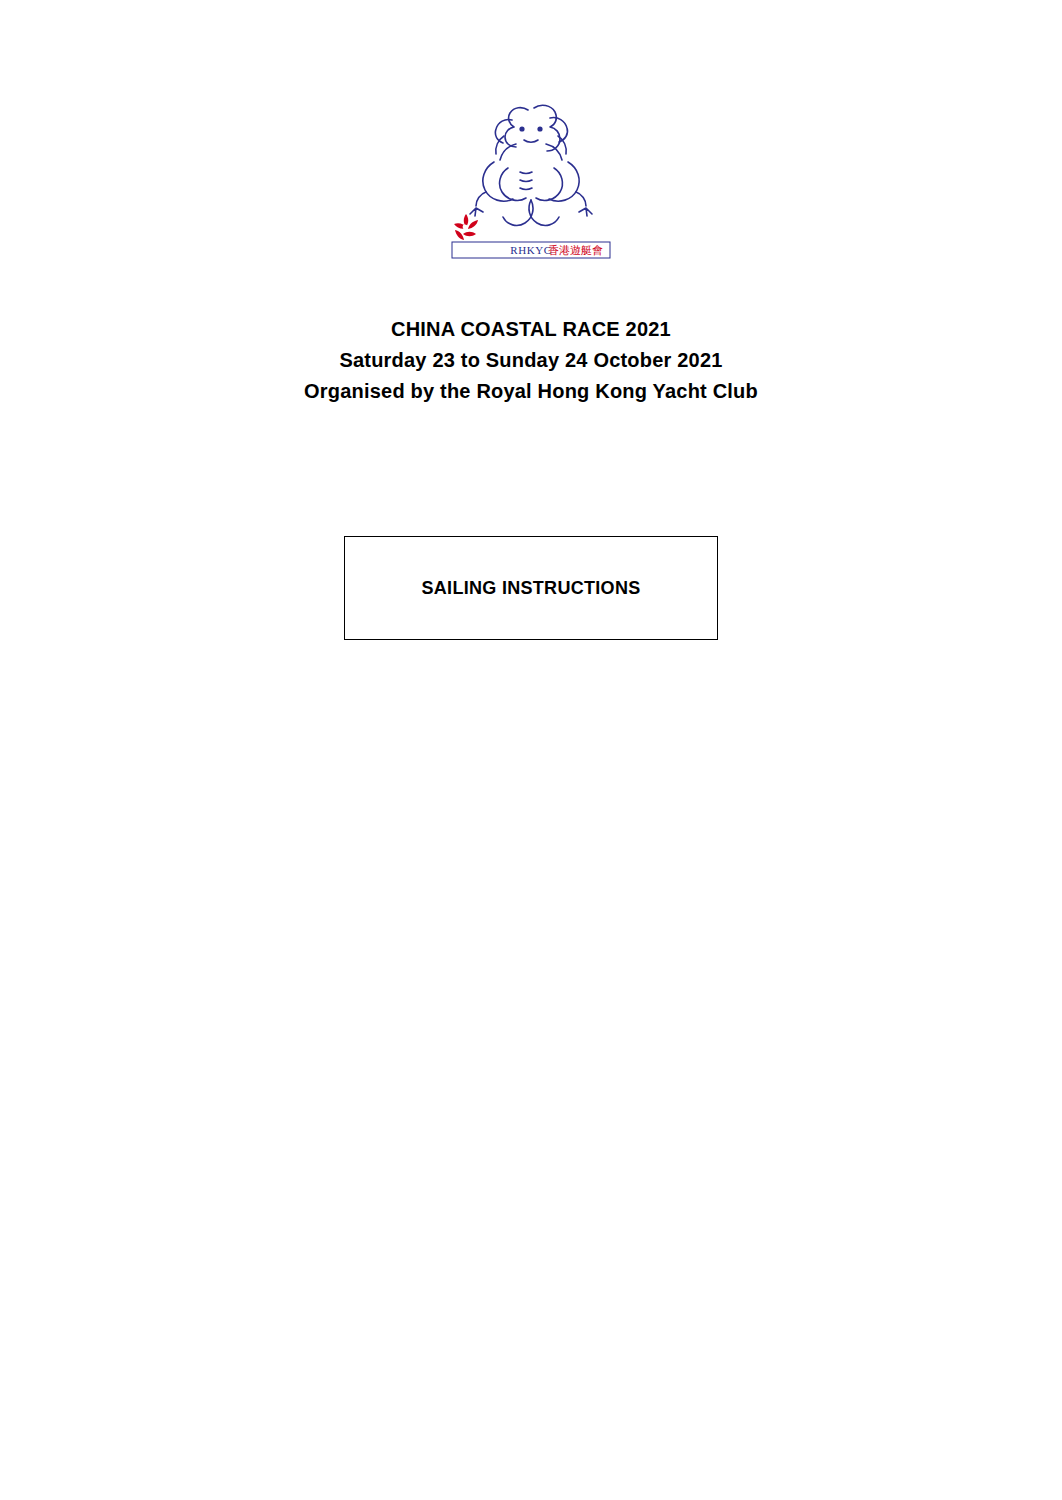RHKYC 香港遊艇會
CHINA COASTAL RACE 2021 Saturday 23 to Sunday 24 October 2021 Organised by the Royal Hong Kong Yacht Club
SAILING INSTRUCTIONS